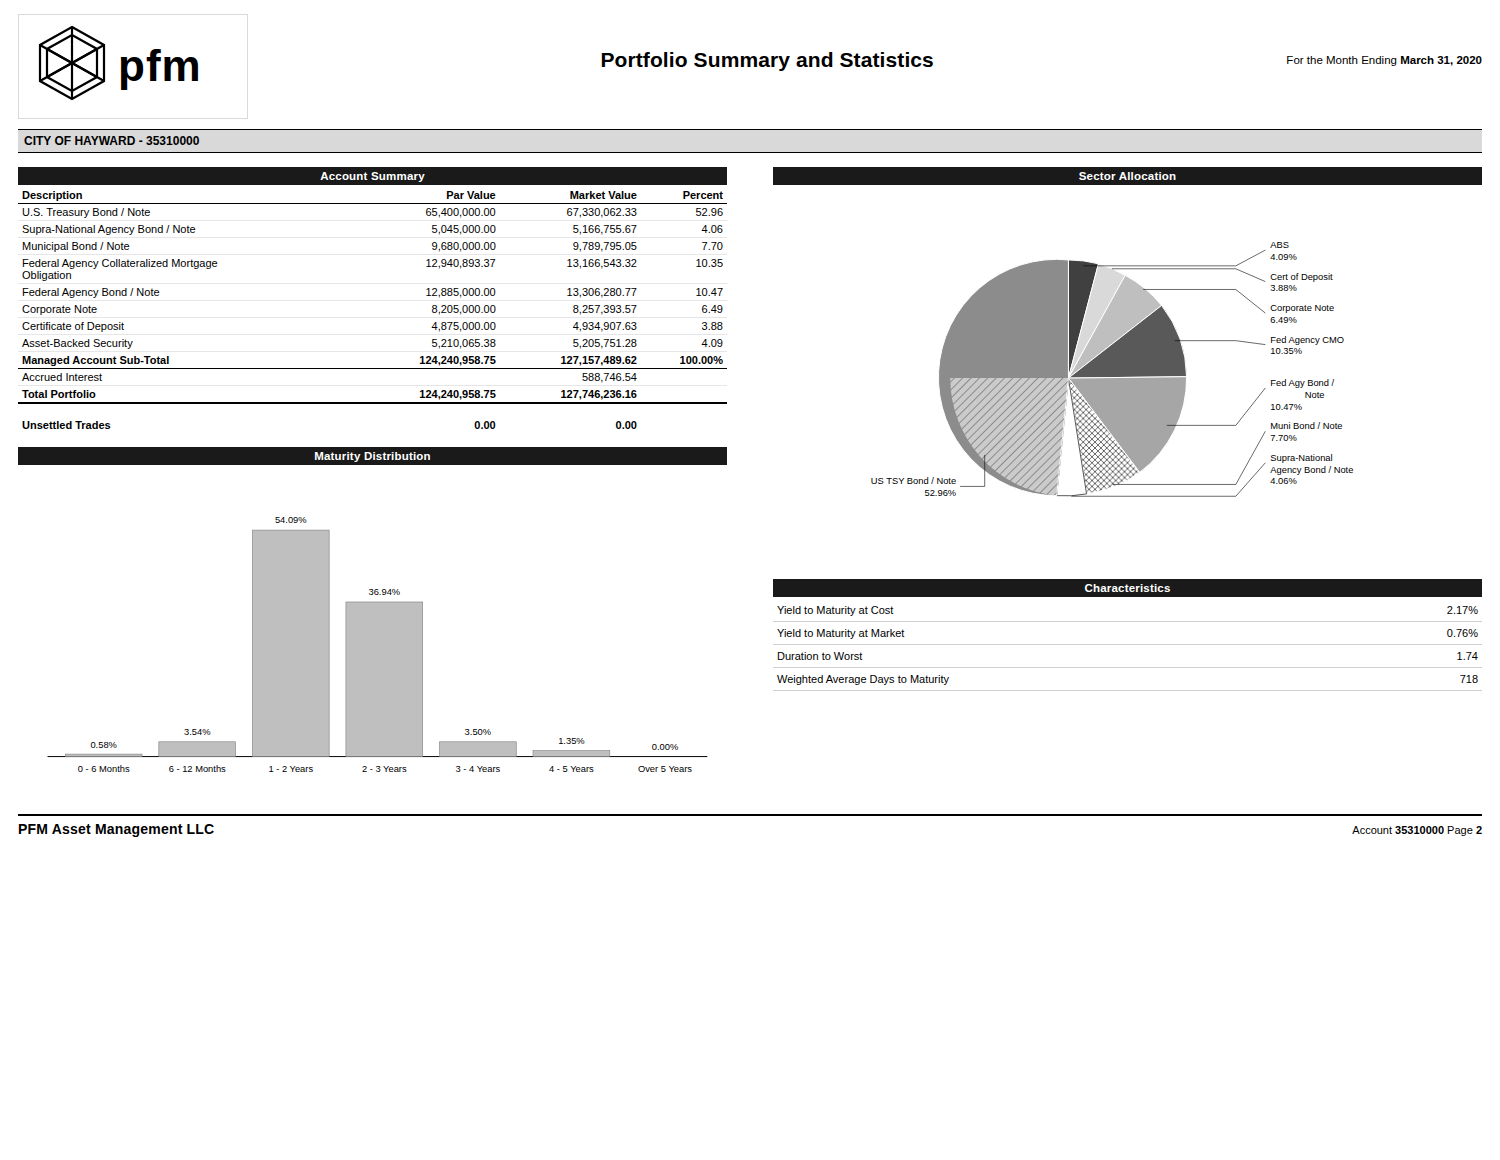pfm
Portfolio Summary and Statistics
For the Month Ending March 31, 2020
CITY OF HAYWARD - 35310000
Account Summary
| Description | Par Value | Market Value | Percent |
| --- | --- | --- | --- |
| U.S. Treasury Bond / Note | 65,400,000.00 | 67,330,062.33 | 52.96 |
| Supra-National Agency Bond / Note | 5,045,000.00 | 5,166,755.67 | 4.06 |
| Municipal Bond / Note | 9,680,000.00 | 9,789,795.05 | 7.70 |
| Federal Agency Collateralized Mortgage Obligation | 12,940,893.37 | 13,166,543.32 | 10.35 |
| Federal Agency Bond / Note | 12,885,000.00 | 13,306,280.77 | 10.47 |
| Corporate Note | 8,205,000.00 | 8,257,393.57 | 6.49 |
| Certificate of Deposit | 4,875,000.00 | 4,934,907.63 | 3.88 |
| Asset-Backed Security | 5,210,065.38 | 5,205,751.28 | 4.09 |
| Managed Account Sub-Total | 124,240,958.75 | 127,157,489.62 | 100.00% |
| Accrued Interest | | 588,746.54 | |
| Total Portfolio | 124,240,958.75 | 127,746,236.16 | |
| Unsettled Trades | 0.00 | 0.00 | |
Maturity Distribution
0.58% 3.54% 54.09% 36.94% 3.50% 1.35% 0.00% 0 - 6 Months 6 - 12 Months 1 - 2 Years 2 - 3 Years 3 - 4 Years 4 - 5 Years Over 5 Years
Sector Allocation
Pie centered at (300,190) r=120. Start at 12 o'clock, clockwise. Slices (%): ABS 4.09, CD 3.88, Corp 6.49, FedAgyCMO 10.35, FedAgyBond 10.47, Muni 7.70, Supra 4.06, UST 52.96 ABS 4.09% Cert of Deposit 3.88% Corporate Note 6.49% Fed Agency CMO 10.35% Fed Agy Bond / Note 10.47% Muni Bond / Note 7.70% Supra-National Agency Bond / Note 4.06% US TSY Bond / Note 52.96%
Characteristics
| Yield to Maturity at Cost | 2.17% |
| Yield to Maturity at Market | 0.76% |
| Duration to Worst | 1.74 |
| Weighted Average Days to Maturity | 718 |
PFM Asset Management LLC
Account 35310000 Page 2